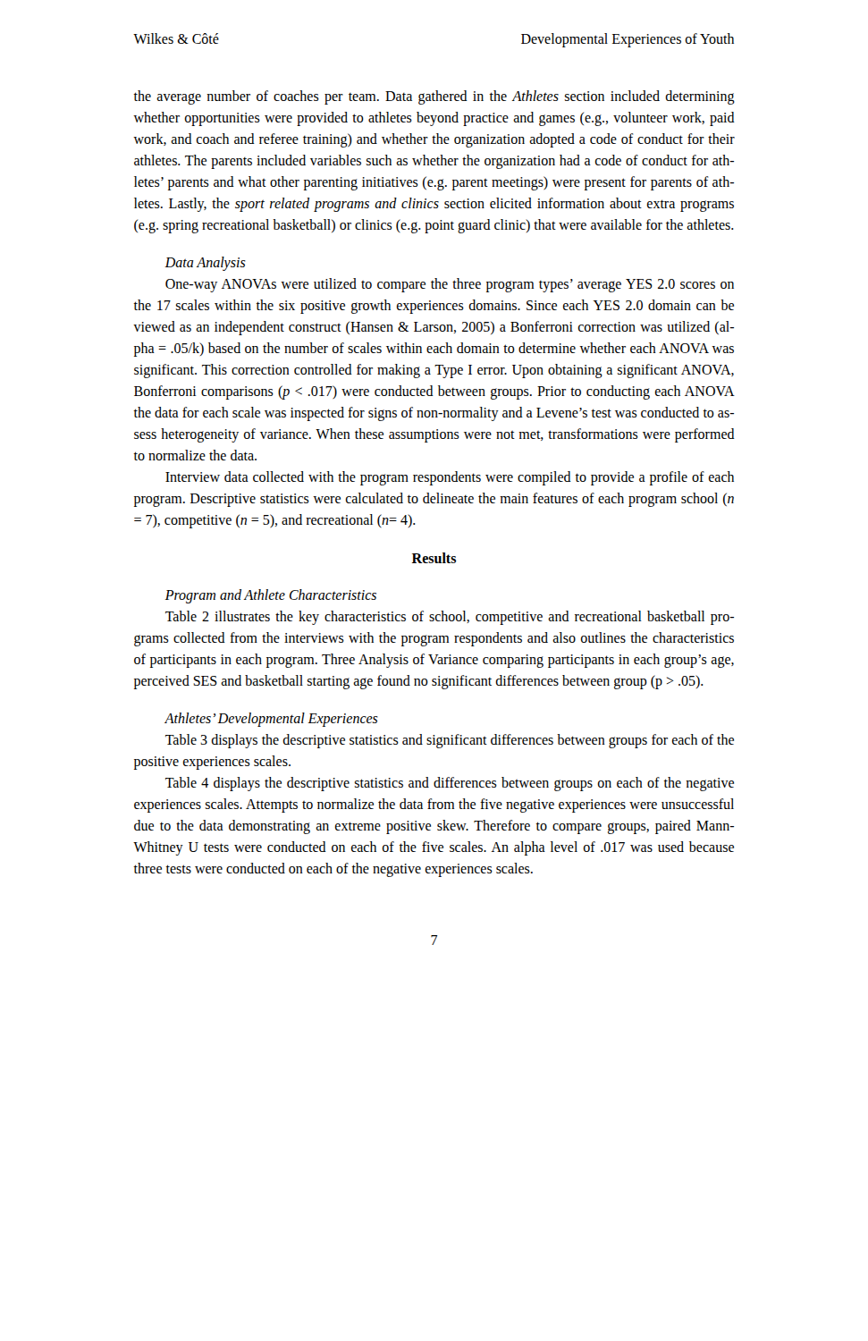Wilkes & Côté Developmental Experiences of Youth
the average number of coaches per team. Data gathered in the Athletes section included determining whether opportunities were provided to athletes beyond practice and games (e.g., volunteer work, paid work, and coach and referee training) and whether the organization adopted a code of conduct for their athletes. The parents included variables such as whether the organization had a code of conduct for athletes’ parents and what other parenting initiatives (e.g. parent meetings) were present for parents of athletes. Lastly, the sport related programs and clinics section elicited information about extra programs (e.g. spring recreational basketball) or clinics (e.g. point guard clinic) that were available for the athletes.
Data Analysis
One-way ANOVAs were utilized to compare the three program types’ average YES 2.0 scores on the 17 scales within the six positive growth experiences domains. Since each YES 2.0 domain can be viewed as an independent construct (Hansen & Larson, 2005) a Bonferroni correction was utilized (alpha = .05/k) based on the number of scales within each domain to determine whether each ANOVA was significant. This correction controlled for making a Type I error. Upon obtaining a significant ANOVA, Bonferroni comparisons (p < .017) were conducted between groups. Prior to conducting each ANOVA the data for each scale was inspected for signs of non-normality and a Levene’s test was conducted to assess heterogeneity of variance. When these assumptions were not met, transformations were performed to normalize the data.
Interview data collected with the program respondents were compiled to provide a profile of each program. Descriptive statistics were calculated to delineate the main features of each program school (n = 7), competitive (n = 5), and recreational (n= 4).
Results
Program and Athlete Characteristics
Table 2 illustrates the key characteristics of school, competitive and recreational basketball programs collected from the interviews with the program respondents and also outlines the characteristics of participants in each program. Three Analysis of Variance comparing participants in each group’s age, perceived SES and basketball starting age found no significant differences between group (p > .05).
Athletes’ Developmental Experiences
Table 3 displays the descriptive statistics and significant differences between groups for each of the positive experiences scales.
Table 4 displays the descriptive statistics and differences between groups on each of the negative experiences scales. Attempts to normalize the data from the five negative experiences were unsuccessful due to the data demonstrating an extreme positive skew. Therefore to compare groups, paired Mann-Whitney U tests were conducted on each of the five scales. An alpha level of .017 was used because three tests were conducted on each of the negative experiences scales.
7